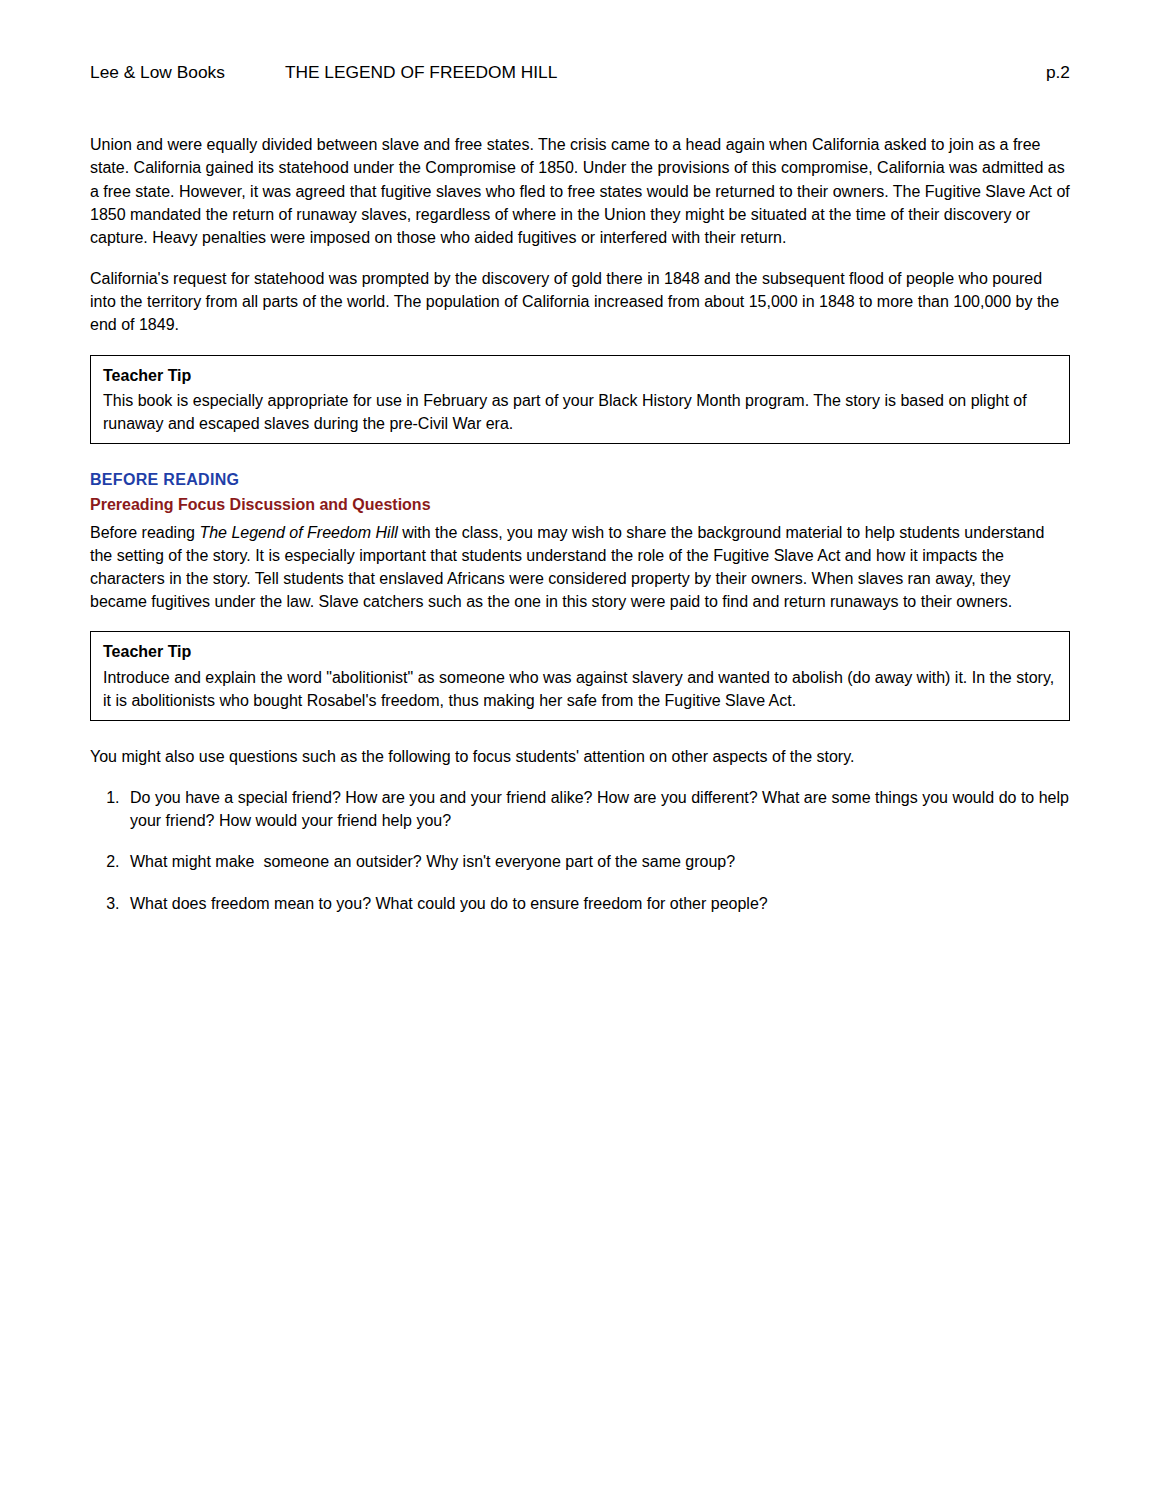Lee & Low Books THE LEGEND OF FREEDOM HILL p.2
Union and were equally divided between slave and free states. The crisis came to a head again when California asked to join as a free state. California gained its statehood under the Compromise of 1850. Under the provisions of this compromise, California was admitted as a free state. However, it was agreed that fugitive slaves who fled to free states would be returned to their owners. The Fugitive Slave Act of 1850 mandated the return of runaway slaves, regardless of where in the Union they might be situated at the time of their discovery or capture. Heavy penalties were imposed on those who aided fugitives or interfered with their return.
California's request for statehood was prompted by the discovery of gold there in 1848 and the subsequent flood of people who poured into the territory from all parts of the world. The population of California increased from about 15,000 in 1848 to more than 100,000 by the end of 1849.
Teacher Tip
This book is especially appropriate for use in February as part of your Black History Month program. The story is based on plight of runaway and escaped slaves during the pre-Civil War era.
BEFORE READING
Prereading Focus Discussion and Questions
Before reading The Legend of Freedom Hill with the class, you may wish to share the background material to help students understand the setting of the story. It is especially important that students understand the role of the Fugitive Slave Act and how it impacts the characters in the story. Tell students that enslaved Africans were considered property by their owners. When slaves ran away, they became fugitives under the law. Slave catchers such as the one in this story were paid to find and return runaways to their owners.
Teacher Tip
Introduce and explain the word "abolitionist" as someone who was against slavery and wanted to abolish (do away with) it. In the story, it is abolitionists who bought Rosabel's freedom, thus making her safe from the Fugitive Slave Act.
You might also use questions such as the following to focus students' attention on other aspects of the story.
Do you have a special friend? How are you and your friend alike? How are you different? What are some things you would do to help your friend? How would your friend help you?
What might make someone an outsider? Why isn't everyone part of the same group?
What does freedom mean to you? What could you do to ensure freedom for other people?